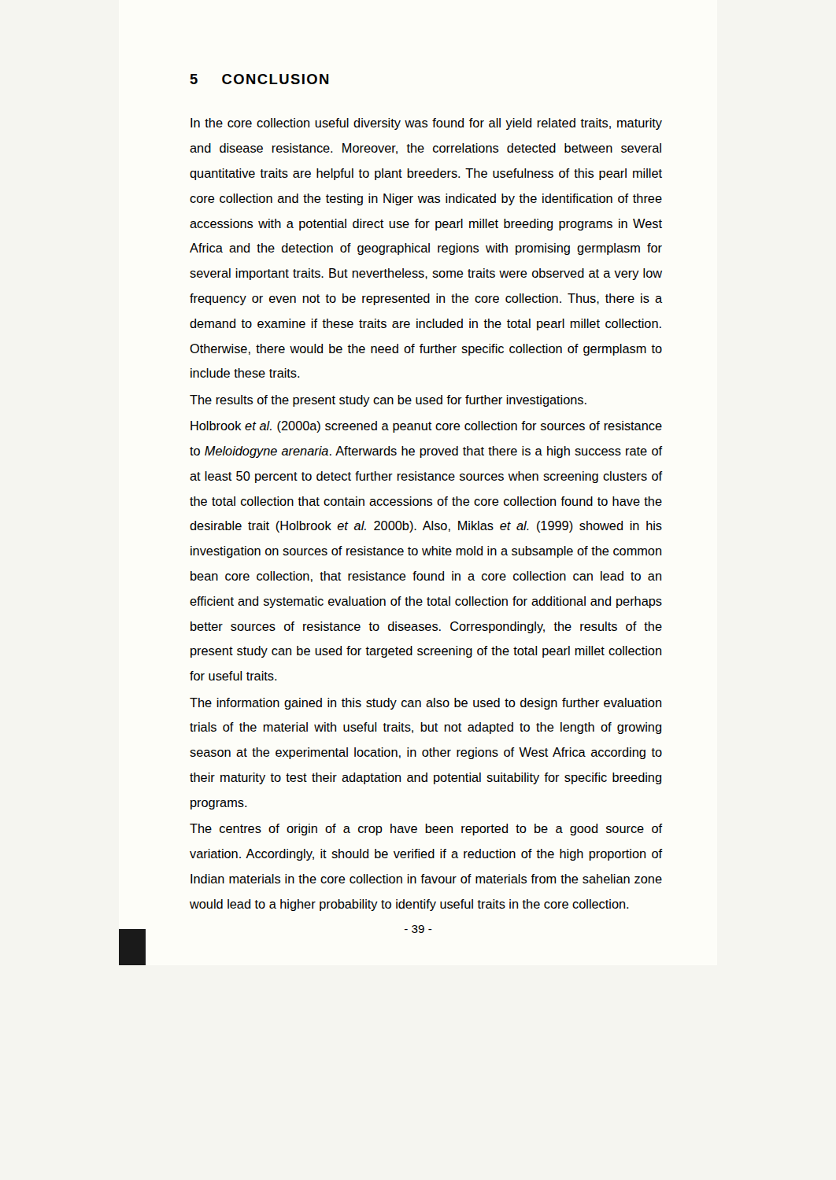5 CONCLUSION
In the core collection useful diversity was found for all yield related traits, maturity and disease resistance. Moreover, the correlations detected between several quantitative traits are helpful to plant breeders. The usefulness of this pearl millet core collection and the testing in Niger was indicated by the identification of three accessions with a potential direct use for pearl millet breeding programs in West Africa and the detection of geographical regions with promising germplasm for several important traits. But nevertheless, some traits were observed at a very low frequency or even not to be represented in the core collection. Thus, there is a demand to examine if these traits are included in the total pearl millet collection. Otherwise, there would be the need of further specific collection of germplasm to include these traits.
The results of the present study can be used for further investigations.
Holbrook et al. (2000a) screened a peanut core collection for sources of resistance to Meloidogyne arenaria. Afterwards he proved that there is a high success rate of at least 50 percent to detect further resistance sources when screening clusters of the total collection that contain accessions of the core collection found to have the desirable trait (Holbrook et al. 2000b). Also, Miklas et al. (1999) showed in his investigation on sources of resistance to white mold in a subsample of the common bean core collection, that resistance found in a core collection can lead to an efficient and systematic evaluation of the total collection for additional and perhaps better sources of resistance to diseases. Correspondingly, the results of the present study can be used for targeted screening of the total pearl millet collection for useful traits.
The information gained in this study can also be used to design further evaluation trials of the material with useful traits, but not adapted to the length of growing season at the experimental location, in other regions of West Africa according to their maturity to test their adaptation and potential suitability for specific breeding programs.
The centres of origin of a crop have been reported to be a good source of variation. Accordingly, it should be verified if a reduction of the high proportion of Indian materials in the core collection in favour of materials from the sahelian zone would lead to a higher probability to identify useful traits in the core collection.
- 39 -